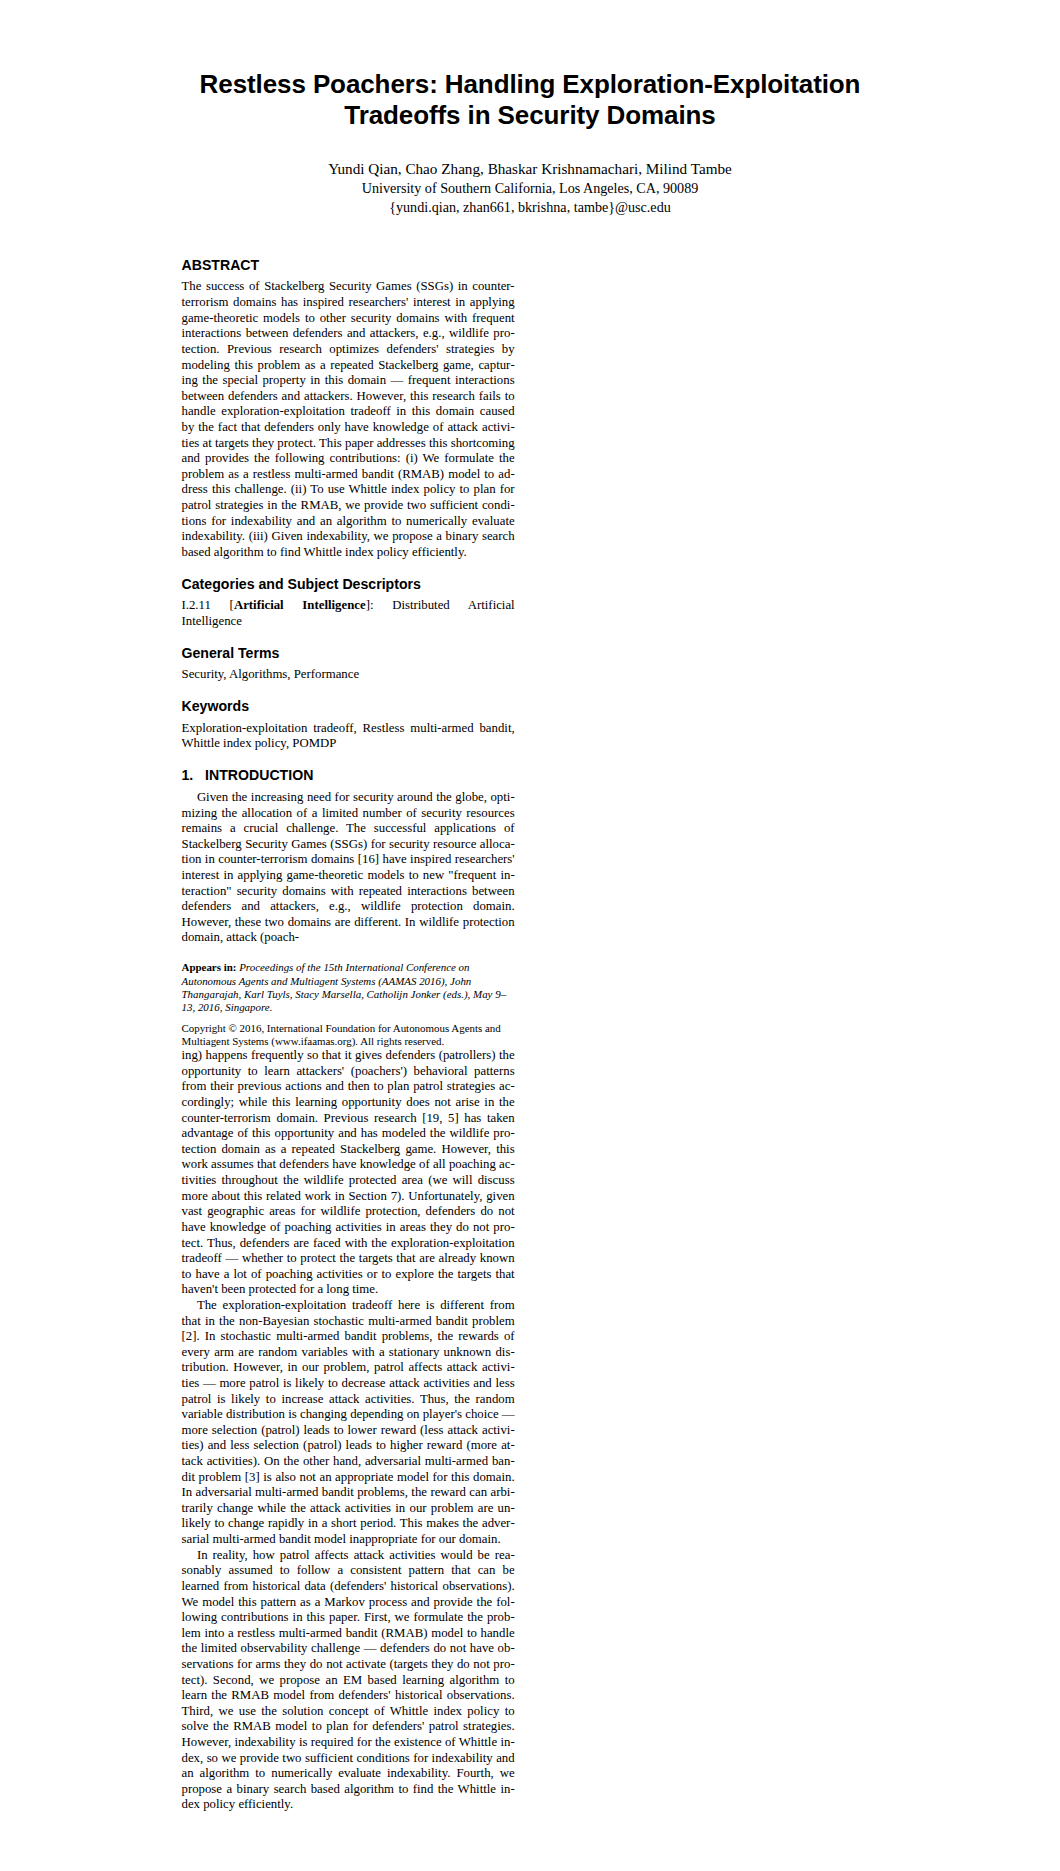Restless Poachers: Handling Exploration-Exploitation
Tradeoffs in Security Domains
Yundi Qian, Chao Zhang, Bhaskar Krishnamachari, Milind Tambe
University of Southern California, Los Angeles, CA, 90089
{yundi.qian, zhan661, bkrishna, tambe}@usc.edu
ABSTRACT
The success of Stackelberg Security Games (SSGs) in counter-terrorism domains has inspired researchers' interest in applying game-theoretic models to other security domains with frequent interactions between defenders and attackers, e.g., wildlife protection. Previous research optimizes defenders' strategies by modeling this problem as a repeated Stackelberg game, capturing the special property in this domain — frequent interactions between defenders and attackers. However, this research fails to handle exploration-exploitation tradeoff in this domain caused by the fact that defenders only have knowledge of attack activities at targets they protect. This paper addresses this shortcoming and provides the following contributions: (i) We formulate the problem as a restless multi-armed bandit (RMAB) model to address this challenge. (ii) To use Whittle index policy to plan for patrol strategies in the RMAB, we provide two sufficient conditions for indexability and an algorithm to numerically evaluate indexability. (iii) Given indexability, we propose a binary search based algorithm to find Whittle index policy efficiently.
Categories and Subject Descriptors
I.2.11 [Artificial Intelligence]: Distributed Artificial Intelligence
General Terms
Security, Algorithms, Performance
Keywords
Exploration-exploitation tradeoff, Restless multi-armed bandit, Whittle index policy, POMDP
1. INTRODUCTION
Given the increasing need for security around the globe, optimizing the allocation of a limited number of security resources remains a crucial challenge. The successful applications of Stackelberg Security Games (SSGs) for security resource allocation in counter-terrorism domains [16] have inspired researchers' interest in applying game-theoretic models to new "frequent interaction" security domains with repeated interactions between defenders and attackers, e.g., wildlife protection domain. However, these two domains are different. In wildlife protection domain, attack (poach-
Appears in: Proceedings of the 15th International Conference on Autonomous Agents and Multiagent Systems (AAMAS 2016), John Thangarajah, Karl Tuyls, Stacy Marsella, Catholijn Jonker (eds.), May 9–13, 2016, Singapore.
Copyright © 2016, International Foundation for Autonomous Agents and Multiagent Systems (www.ifaamas.org). All rights reserved.
ing) happens frequently so that it gives defenders (patrollers) the opportunity to learn attackers' (poachers') behavioral patterns from their previous actions and then to plan patrol strategies accordingly; while this learning opportunity does not arise in the counter-terrorism domain. Previous research [19, 5] has taken advantage of this opportunity and has modeled the wildlife protection domain as a repeated Stackelberg game. However, this work assumes that defenders have knowledge of all poaching activities throughout the wildlife protected area (we will discuss more about this related work in Section 7). Unfortunately, given vast geographic areas for wildlife protection, defenders do not have knowledge of poaching activities in areas they do not protect. Thus, defenders are faced with the exploration-exploitation tradeoff — whether to protect the targets that are already known to have a lot of poaching activities or to explore the targets that haven't been protected for a long time.
The exploration-exploitation tradeoff here is different from that in the non-Bayesian stochastic multi-armed bandit problem [2]. In stochastic multi-armed bandit problems, the rewards of every arm are random variables with a stationary unknown distribution. However, in our problem, patrol affects attack activities — more patrol is likely to decrease attack activities and less patrol is likely to increase attack activities. Thus, the random variable distribution is changing depending on player's choice — more selection (patrol) leads to lower reward (less attack activities) and less selection (patrol) leads to higher reward (more attack activities). On the other hand, adversarial multi-armed bandit problem [3] is also not an appropriate model for this domain. In adversarial multi-armed bandit problems, the reward can arbitrarily change while the attack activities in our problem are unlikely to change rapidly in a short period. This makes the adversarial multi-armed bandit model inappropriate for our domain.
In reality, how patrol affects attack activities would be reasonably assumed to follow a consistent pattern that can be learned from historical data (defenders' historical observations). We model this pattern as a Markov process and provide the following contributions in this paper. First, we formulate the problem into a restless multi-armed bandit (RMAB) model to handle the limited observability challenge — defenders do not have observations for arms they do not activate (targets they do not protect). Second, we propose an EM based learning algorithm to learn the RMAB model from defenders' historical observations. Third, we use the solution concept of Whittle index policy to solve the RMAB model to plan for defenders' patrol strategies. However, indexability is required for the existence of Whittle index, so we provide two sufficient conditions for indexability and an algorithm to numerically evaluate indexability. Fourth, we propose a binary search based algorithm to find the Whittle index policy efficiently.